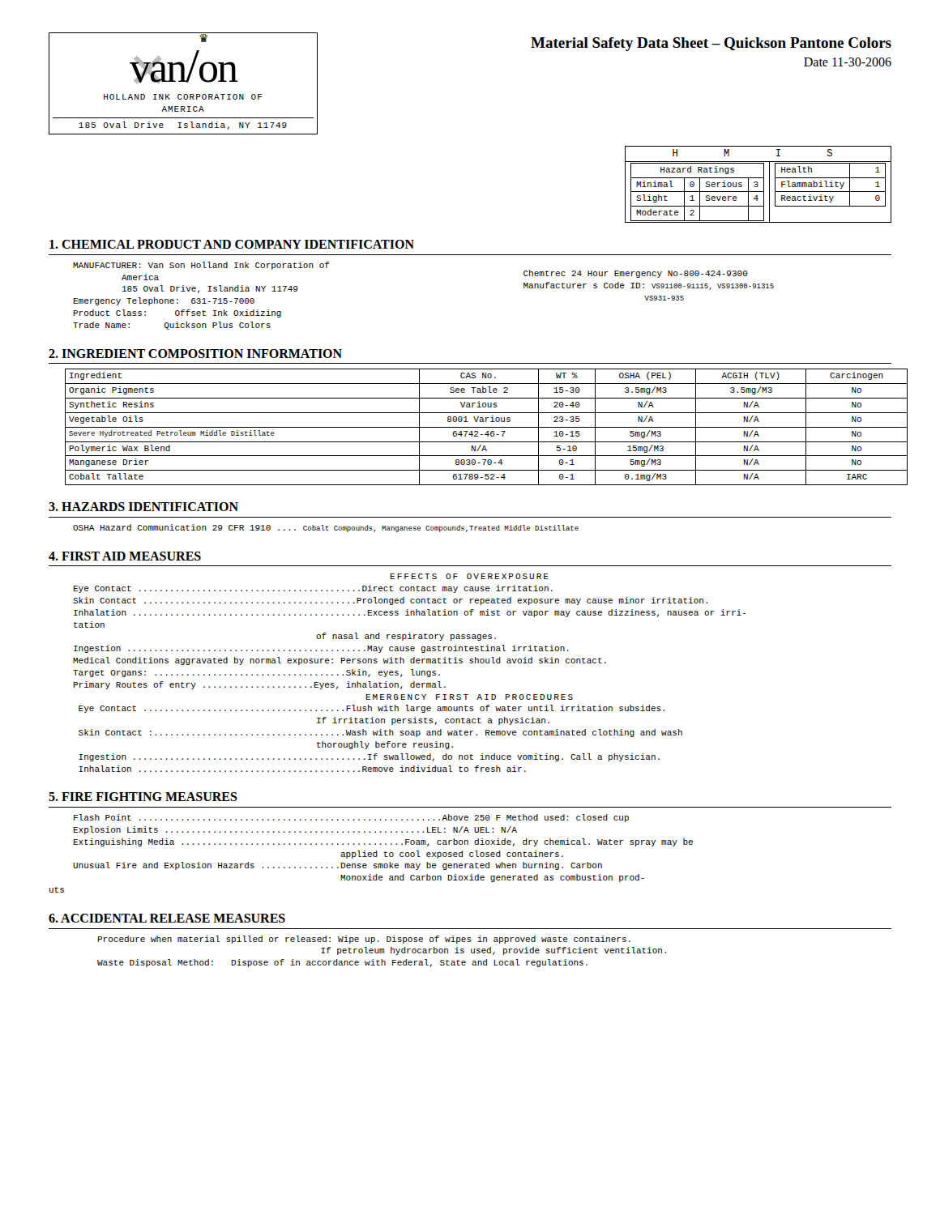✕
♛van/on
HOLLAND INK CORPORATION OF
AMERICA
185 Oval Drive Islandia, NY 11749
Material Safety Data Sheet – Quickson Pantone Colors
Date 11-30-2006
| H M I S |
| / Hazard Ratings / / Minimal / 0 / Serious / 3 / / Slight / 1 / Severe / 4 / / Moderate / 2 / / / | / Health / 1 / / Flammability / 1 / / Reactivity / 0 / |
1. CHEMICAL PRODUCT AND COMPANY IDENTIFICATION
MANUFACTURER: Van Son Holland Ink Corporation of
America
185 Oval Drive, Islandia NY 11749
Emergency Telephone: 631-715-7000
Product Class: Offset Ink Oxidizing
Trade Name: Quickson Plus Colors
Chemtrec 24 Hour Emergency No-800-424-9300
Manufacturer s Code ID: VS91100-91115, VS91300-91315
VS931-935
2. INGREDIENT COMPOSITION INFORMATION
| Ingredient | CAS No. | WT % | OSHA (PEL) | ACGIH (TLV) | Carcinogen |
| --- | --- | --- | --- | --- | --- |
| Organic Pigments | See Table 2 | 15-30 | 3.5mg/M3 | 3.5mg/M3 | No |
| Synthetic Resins | Various | 20-40 | N/A | N/A | No |
| Vegetable Oils | 8001 Various | 23-35 | N/A | N/A | No |
| Severe Hydrotreated Petroleum Middle Distillate | 64742-46-7 | 10-15 | 5mg/M3 | N/A | No |
| Polymeric Wax Blend | N/A | 5-10 | 15mg/M3 | N/A | No |
| Manganese Drier | 8030-70-4 | 0-1 | 5mg/M3 | N/A | No |
| Cobalt Tallate | 61789-52-4 | 0-1 | 0.1mg/M3 | N/A | IARC |
3. HAZARDS IDENTIFICATION
OSHA Hazard Communication 29 CFR 1910 .... Cobalt Compounds, Manganese Compounds,Treated Middle Distillate
4. FIRST AID MEASURES
EFFECTS OF OVEREXPOSURE
Eye Contact ..........................................Direct contact may cause irritation.
Skin Contact ........................................Prolonged contact or repeated exposure may cause minor irritation.
Inhalation ............................................Excess inhalation of mist or vapor may cause dizziness, nausea or irri-
tation
of nasal and respiratory passages.
Ingestion .............................................May cause gastrointestinal irritation.
Medical Conditions aggravated by normal exposure: Persons with dermatitis should avoid skin contact.
Target Organs: ....................................Skin, eyes, lungs.
Primary Routes of entry .....................Eyes, inhalation, dermal.
EMERGENCY FIRST AID PROCEDURES
Eye Contact ......................................Flush with large amounts of water until irritation subsides.
If irritation persists, contact a physician.
Skin Contact :....................................Wash with soap and water. Remove contaminated clothing and wash
thoroughly before reusing.
Ingestion ............................................If swallowed, do not induce vomiting. Call a physician.
Inhalation ..........................................Remove individual to fresh air.
5. FIRE FIGHTING MEASURES
Flash Point .........................................................Above 250 F Method used: closed cup
Explosion Limits .................................................LEL: N/A UEL: N/A
Extinguishing Media ..........................................Foam, carbon dioxide, dry chemical. Water spray may be
applied to cool exposed closed containers.
Unusual Fire and Explosion Hazards ...............Dense smoke may be generated when burning. Carbon
Monoxide and Carbon Dioxide generated as combustion prod-
uts
6. ACCIDENTAL RELEASE MEASURES
Procedure when material spilled or released: Wipe up. Dispose of wipes in approved waste containers.
If petroleum hydrocarbon is used, provide sufficient ventilation.
Waste Disposal Method: Dispose of in accordance with Federal, State and Local regulations.